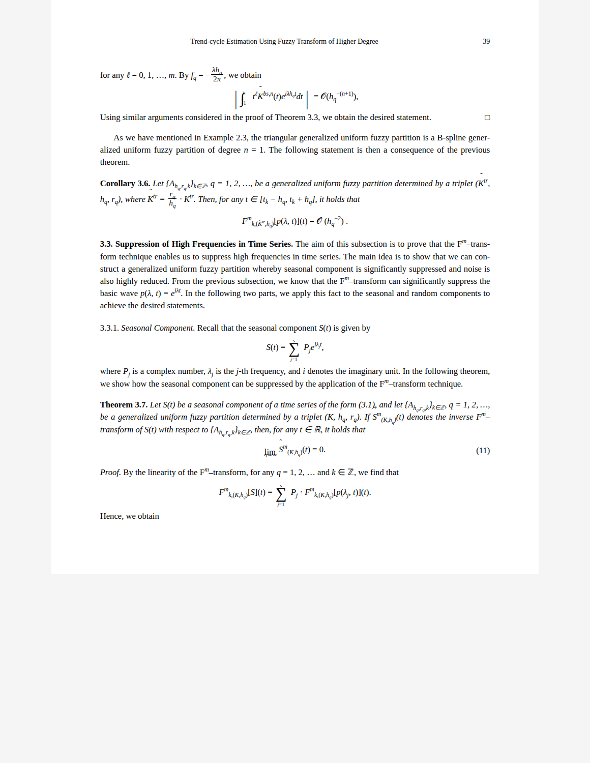Trend-cycle Estimation Using Fuzzy Transform of Higher Degree 39
for any ℓ = 0, 1, …, m. By fq = −λhq 2π, we obtain
|∫1−1 tℓ˜Kbs,n(t)eiλhqtdt| = 𝒪(hq−(n+1)),
Using similar arguments considered in the proof of Theorem 3.3, we obtain the desired statement. □
As we have mentioned in Example 2.3, the triangular generalized uniform fuzzy partition is a B-spline generalized uniform fuzzy partition of degree n = 1. The following statement is then a consequence of the previous theorem.
Corollary 3.6. Let {Ahq,rq,k}k∈ℤ, q = 1, 2, …, be a generalized uniform fuzzy partition determined by a triplet (˜Ktr, hq, rq), where ˜Ktr = rq hq · Ktr. Then, for any t ∈ [tk − hq, tk + hq], it holds that
Fmk,(˜Ktr,hq)[p(λ, t)](t) = 𝒪 (hq−2) .
3.3. Suppression of High Frequencies in Time Series. The aim of this subsection is to prove that the Fm–transform technique enables us to suppress high frequencies in time series. The main idea is to show that we can construct a generalized uniform fuzzy partition whereby seasonal component is significantly suppressed and noise is also highly reduced. From the previous subsection, we know that the Fm–transform can significantly suppress the basic wave p(λ, t) = eiλt. In the following two parts, we apply this fact to the seasonal and random components to achieve the desired statements.
3.3.1. Seasonal Component. Recall that the seasonal component S(t) is given by
S(t) = s∑j=1 Pjeiλjt,
where Pj is a complex number, λj is the j-th frequency, and i denotes the imaginary unit. In the following theorem, we show how the seasonal component can be suppressed by the application of the Fm–transform technique.
Theorem 3.7. Let S(t) be a seasonal component of a time series of the form (3.1), and let {Ahq,rq,k}k∈ℤ, q = 1, 2, …, be a generalized uniform fuzzy partition determined by a triplet (K, hq, rq). If ˆSm(K,hq)(t) denotes the inverse Fm–transform of S(t) with respect to {Ahq,rq,k}k∈ℤ, then, for any t ∈ ℝ, it holds that
lim q→∞ˆSm(K,hq)(t) = 0. (11)
Proof. By the linearity of the Fm–transform, for any q = 1, 2, … and k ∈ ℤ, we find that
Fmk,(K,hq)[S](t) = s∑j=1 Pj · Fmk,(K,hq)[p(λj, t)](t).
Hence, we obtain